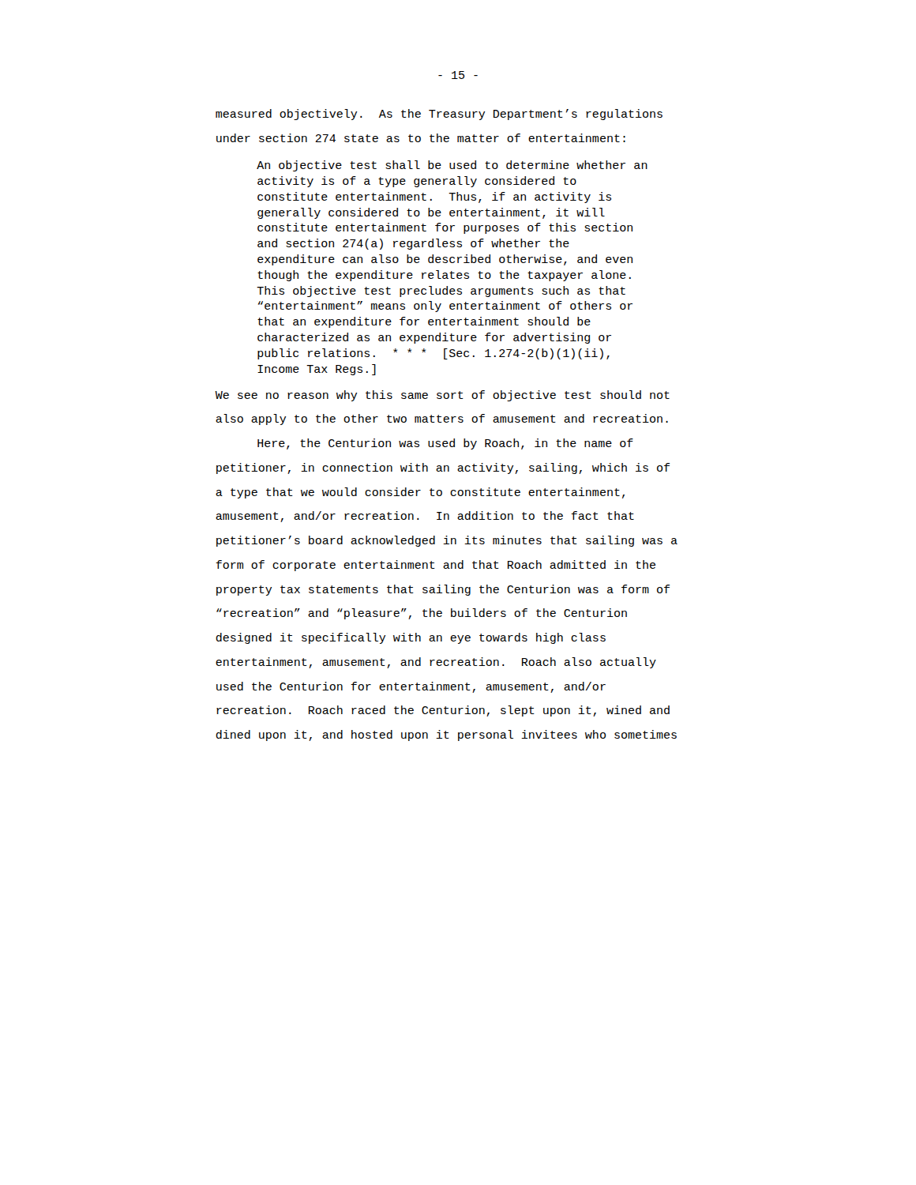- 15 -
measured objectively. As the Treasury Department’s regulations
under section 274 state as to the matter of entertainment:
An objective test shall be used to determine whether an
activity is of a type generally considered to
constitute entertainment. Thus, if an activity is
generally considered to be entertainment, it will
constitute entertainment for purposes of this section
and section 274(a) regardless of whether the
expenditure can also be described otherwise, and even
though the expenditure relates to the taxpayer alone.
This objective test precludes arguments such as that
“entertainment” means only entertainment of others or
that an expenditure for entertainment should be
characterized as an expenditure for advertising or
public relations. * * * [Sec. 1.274-2(b)(1)(ii),
Income Tax Regs.]
We see no reason why this same sort of objective test should not
also apply to the other two matters of amusement and recreation.
Here, the Centurion was used by Roach, in the name of
petitioner, in connection with an activity, sailing, which is of
a type that we would consider to constitute entertainment,
amusement, and/or recreation. In addition to the fact that
petitioner’s board acknowledged in its minutes that sailing was a
form of corporate entertainment and that Roach admitted in the
property tax statements that sailing the Centurion was a form of
“recreation” and “pleasure”, the builders of the Centurion
designed it specifically with an eye towards high class
entertainment, amusement, and recreation. Roach also actually
used the Centurion for entertainment, amusement, and/or
recreation. Roach raced the Centurion, slept upon it, wined and
dined upon it, and hosted upon it personal invitees who sometimes